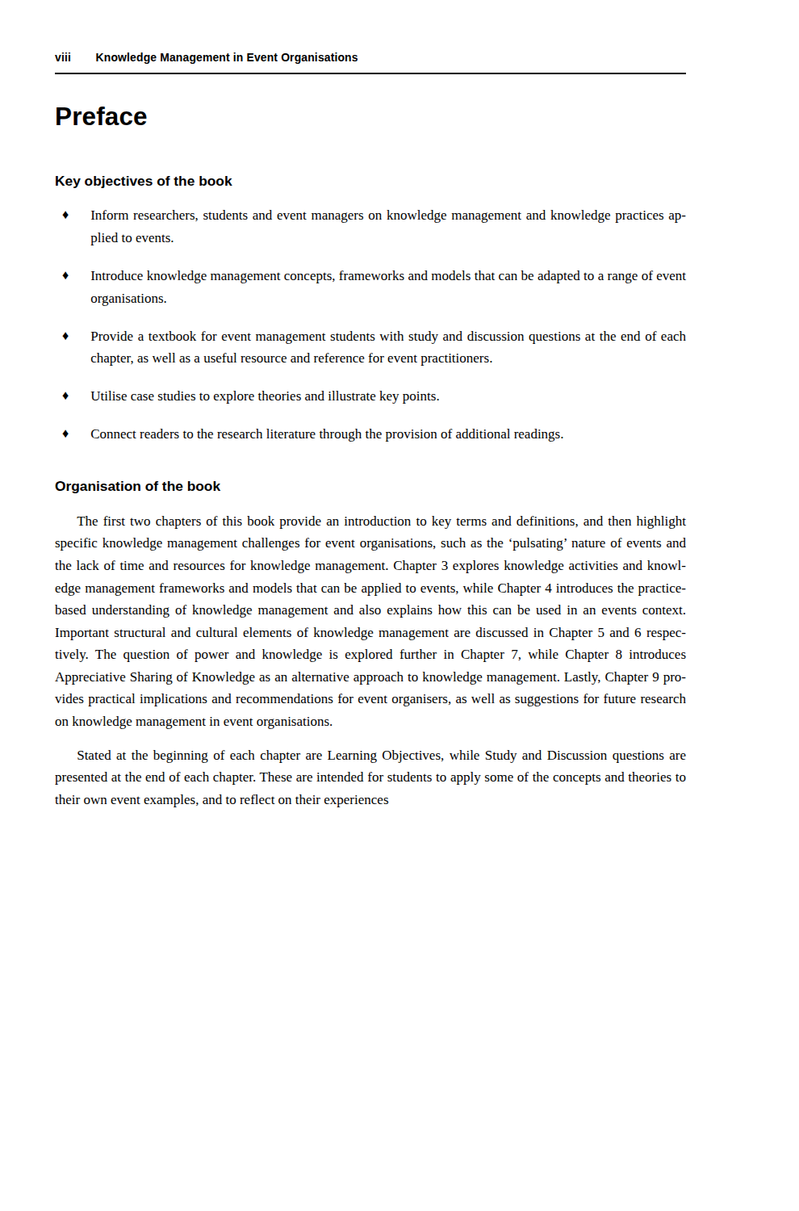viii Knowledge Management in Event Organisations
Preface
Key objectives of the book
Inform researchers, students and event managers on knowledge management and knowledge practices applied to events.
Introduce knowledge management concepts, frameworks and models that can be adapted to a range of event organisations.
Provide a textbook for event management students with study and discussion questions at the end of each chapter, as well as a useful resource and reference for event practitioners.
Utilise case studies to explore theories and illustrate key points.
Connect readers to the research literature through the provision of additional readings.
Organisation of the book
The first two chapters of this book provide an introduction to key terms and definitions, and then highlight specific knowledge management challenges for event organisations, such as the ‘pulsating’ nature of events and the lack of time and resources for knowledge management. Chapter 3 explores knowledge activities and knowledge management frameworks and models that can be applied to events, while Chapter 4 introduces the practice-based understanding of knowledge management and also explains how this can be used in an events context. Important structural and cultural elements of knowledge management are discussed in Chapter 5 and 6 respectively. The question of power and knowledge is explored further in Chapter 7, while Chapter 8 introduces Appreciative Sharing of Knowledge as an alternative approach to knowledge management. Lastly, Chapter 9 provides practical implications and recommendations for event organisers, as well as suggestions for future research on knowledge management in event organisations.
Stated at the beginning of each chapter are Learning Objectives, while Study and Discussion questions are presented at the end of each chapter. These are intended for students to apply some of the concepts and theories to their own event examples, and to reflect on their experiences